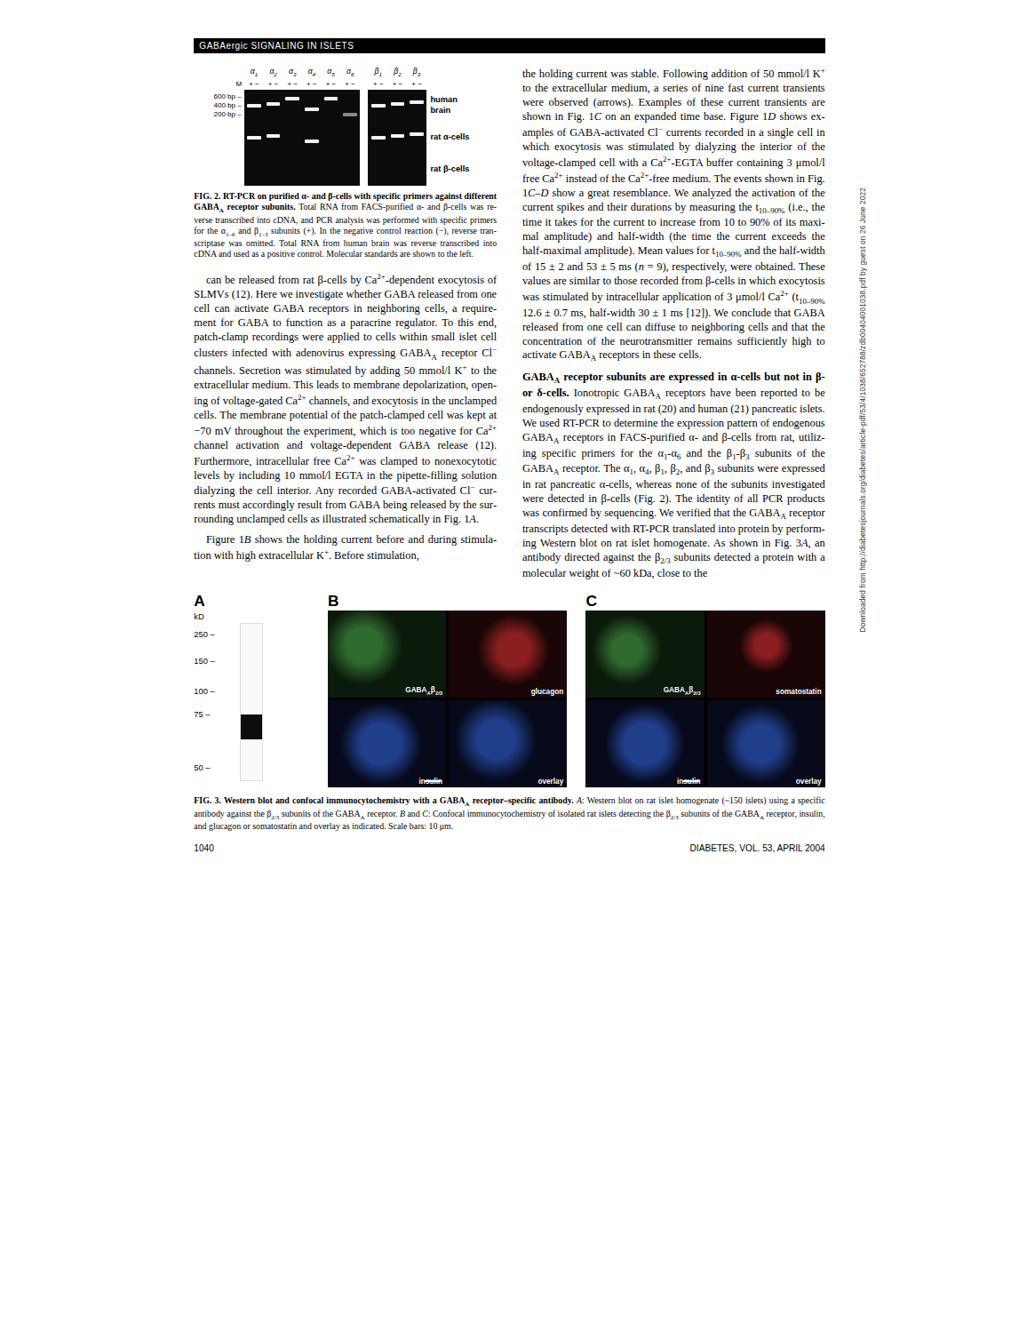GABAergic SIGNALING IN ISLETS
| | α 1 | α 2 | α 3 | α 4 | α 5 | α 6 | | β 1 | β 2 | β 3 | |
| M | + − | + − | + − | + − | + − | + − | | + − | + − | + − | |
| 600 bp – 400 bp – 200 bp – | | | | | | | | | | | human brain |
| | | | | | | | | | | | rat α-cells |
| | | | | | | | | | | | rat β-cells |
FIG. 2. RT-PCR on purified α- and β-cells with specific primers against different GABAA receptor subunits. Total RNA from FACS-purified α- and β-cells was reverse transcribed into cDNA, and PCR analysis was performed with specific primers for the α1–6 and β1–3 subunits (+). In the negative control reaction (−), reverse transcriptase was omitted. Total RNA from human brain was reverse transcribed into cDNA and used as a positive control. Molecular standards are shown to the left.
can be released from rat β-cells by Ca2+-dependent exocytosis of SLMVs (12). Here we investigate whether GABA released from one cell can activate GABA receptors in neighboring cells, a requirement for GABA to function as a paracrine regulator. To this end, patch-clamp recordings were applied to cells within small islet cell clusters infected with adenovirus expressing GABAA receptor Cl− channels. Secretion was stimulated by adding 50 mmol/l K+ to the extracellular medium. This leads to membrane depolarization, opening of voltage-gated Ca2+ channels, and exocytosis in the unclamped cells. The membrane potential of the patch-clamped cell was kept at −70 mV throughout the experiment, which is too negative for Ca2+ channel activation and voltage-dependent GABA release (12). Furthermore, intracellular free Ca2+ was clamped to nonexocytotic levels by including 10 mmol/l EGTA in the pipette-filling solution dialyzing the cell interior. Any recorded GABA-activated Cl− currents must accordingly result from GABA being released by the surrounding unclamped cells as illustrated schematically in Fig. 1A.
Figure 1B shows the holding current before and during stimulation with high extracellular K+. Before stimulation,
the holding current was stable. Following addition of 50 mmol/l K+ to the extracellular medium, a series of nine fast current transients were observed (arrows). Examples of these current transients are shown in Fig. 1C on an expanded time base. Figure 1D shows examples of GABA-activated Cl− currents recorded in a single cell in which exocytosis was stimulated by dialyzing the interior of the voltage-clamped cell with a Ca2+-EGTA buffer containing 3 μmol/l free Ca2+ instead of the Ca2+-free medium. The events shown in Fig. 1C–D show a great resemblance. We analyzed the activation of the current spikes and their durations by measuring the t10–90% (i.e., the time it takes for the current to increase from 10 to 90% of its maximal amplitude) and half-width (the time the current exceeds the half-maximal amplitude). Mean values for t10–90% and the half-width of 15 ± 2 and 53 ± 5 ms (n = 9), respectively, were obtained. These values are similar to those recorded from β-cells in which exocytosis was stimulated by intracellular application of 3 μmol/l Ca2+ (t10–90% 12.6 ± 0.7 ms, half-width 30 ± 1 ms [12]). We conclude that GABA released from one cell can diffuse to neighboring cells and that the concentration of the neurotransmitter remains sufficiently high to activate GABAA receptors in these cells.
GABAA receptor subunits are expressed in α-cells but not in β- or δ-cells. Ionotropic GABAA receptors have been reported to be endogenously expressed in rat (20) and human (21) pancreatic islets. We used RT-PCR to determine the expression pattern of endogenous GABAA receptors in FACS-purified α- and β-cells from rat, utilizing specific primers for the α1-α6 and the β1-β3 subunits of the GABAA receptor. The α1, α4, β1, β2, and β3 subunits were expressed in rat pancreatic α-cells, whereas none of the subunits investigated were detected in β-cells (Fig. 2). The identity of all PCR products was confirmed by sequencing. We verified that the GABAA receptor transcripts detected with RT-PCR translated into protein by performing Western blot on rat islet homogenate. As shown in Fig. 3A, an antibody directed against the β2/3 subunits detected a protein with a molecular weight of ~60 kDa, close to the
A
kD
250 –
150 –
100 –
75 –
50 –
B
GABAAβ2/3
glucagon
insulin
overlay
C
GABAAβ2/3
somatostatin
insulin
overlay
FIG. 3. Western blot and confocal immunocytochemistry with a GABAA receptor–specific antibody. A: Western blot on rat islet homogenate (~150 islets) using a specific antibody against the β2/3 subunits of the GABAA receptor. B and C: Confocal immunocytochemistry of isolated rat islets detecting the β2/3 subunits of the GABAA receptor, insulin, and glucagon or somatostatin and overlay as indicated. Scale bars: 10 μm.
1040
DIABETES, VOL. 53, APRIL 2004
Downloaded from http://diabetesjournals.org/diabetes/article-pdf/53/4/1038/652788/zdb00404001038.pdf by guest on 26 June 2022